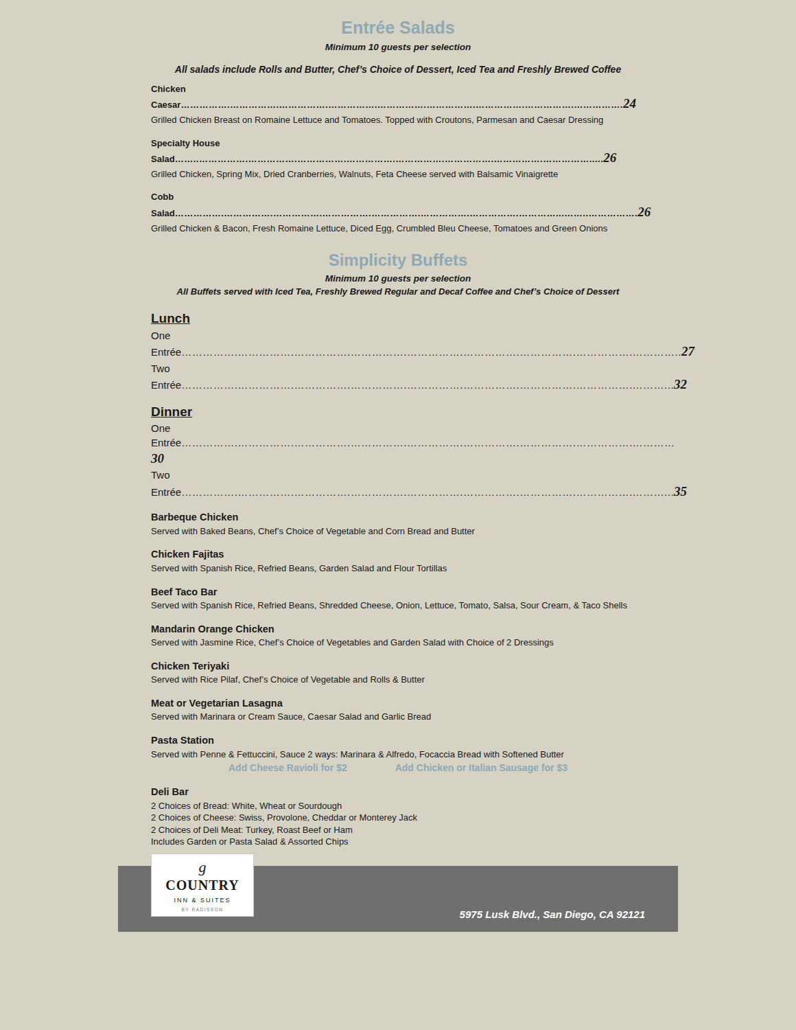Entrée Salads
Minimum 10 guests per selection
All salads include Rolls and Butter, Chef’s Choice of Dessert, Iced Tea and Freshly Brewed Coffee
Chicken Caesar…………….…………….…………….…………….…………….…………….…………….…………….……………. 24
Grilled Chicken Breast on Romaine Lettuce and Tomatoes. Topped with Croutons, Parmesan and Caesar Dressing
Specialty House Salad……..…………….…………….…………….…………….…………….…………….…………….……………..... 26
Grilled Chicken, Spring Mix, Dried Cranberries, Walnuts, Feta Cheese served with Balsamic Vinaigrette
Cobb Salad…………….…………….…………….…………….…………….…………….…………….…………...……..……………. 26
Grilled Chicken & Bacon, Fresh Romaine Lettuce, Diced Egg, Crumbled Bleu Cheese, Tomatoes and Green Onions
Simplicity Buffets
Minimum 10 guests per selection
All Buffets served with Iced Tea, Freshly Brewed Regular and Decaf Coffee and Chef’s Choice of Dessert
Lunch
One Entrée…………….…………….…………….…………….…………….…………….…………….…………….………….. 27
Two Entrée…………….…………….…………….…………….…………….…………….…………….…………….………... 32
Dinner
One Entrée…………….…………….…………….…………….…………….…………….…………….…………….…………30
Two Entrée…………….…………….…………….…………….…………….…………….…………….…………….………... 35
Barbeque Chicken
Served with Baked Beans, Chef’s Choice of Vegetable and Corn Bread and Butter
Chicken Fajitas
Served with Spanish Rice, Refried Beans, Garden Salad and Flour Tortillas
Beef Taco Bar
Served with Spanish Rice, Refried Beans, Shredded Cheese, Onion, Lettuce, Tomato, Salsa, Sour Cream, & Taco Shells
Mandarin Orange Chicken
Served with Jasmine Rice, Chef’s Choice of Vegetables and Garden Salad with Choice of 2 Dressings
Chicken Teriyaki
Served with Rice Pilaf, Chef’s Choice of Vegetable and Rolls & Butter
Meat or Vegetarian Lasagna
Served with Marinara or Cream Sauce, Caesar Salad and Garlic Bread
Pasta Station
Served with Penne & Fettuccini, Sauce 2 ways: Marinara & Alfredo, Focaccia Bread with Softened Butter
Add Cheese Ravioli for $2 Add Chicken or Italian Sausage for $3
Deli Bar
2 Choices of Bread: White, Wheat or Sourdough
2 Choices of Cheese: Swiss, Provolone, Cheddar or Monterey Jack
2 Choices of Deli Meat: Turkey, Roast Beef or Ham
Includes Garden or Pasta Salad & Assorted Chips
g
COUNTRY
INN & SUITES
BY RADISSON
5975 Lusk Blvd., San Diego, CA 92121